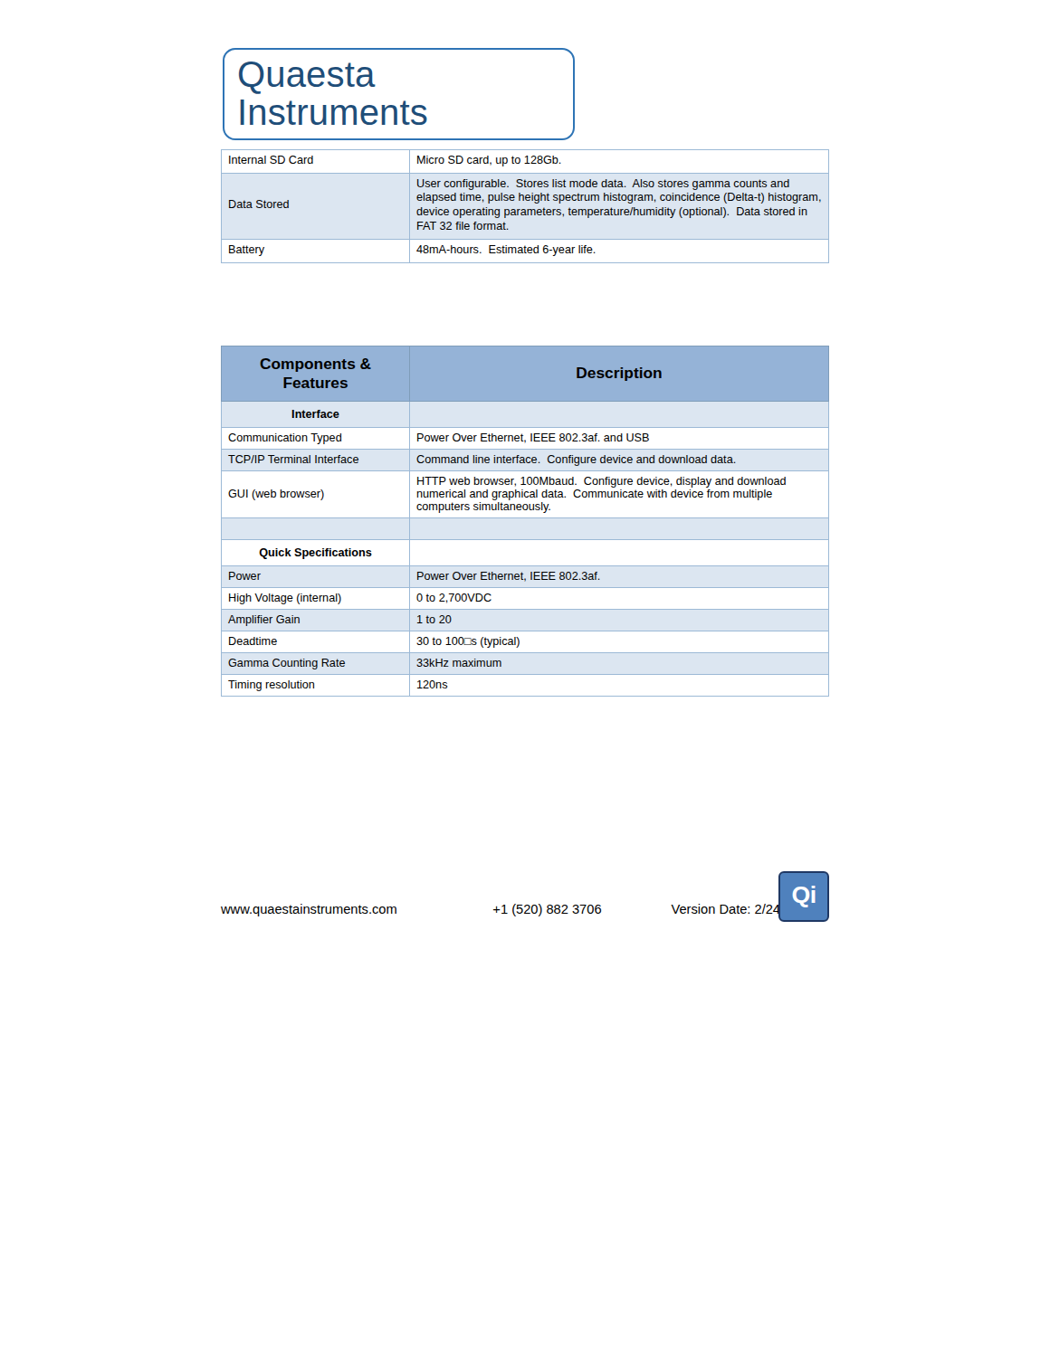Quaesta Instruments
| Internal SD Card | Micro SD card, up to 128Gb. |
| Data Stored | User configurable. Stores list mode data. Also stores gamma counts and elapsed time, pulse height spectrum histogram, coincidence (Delta-t) histogram, device operating parameters, temperature/humidity (optional). Data stored in FAT 32 file format. |
| Battery | 48mA-hours. Estimated 6-year life. |
| Components & Features | Description |
| --- | --- |
| Interface | |
| Communication Typed | Power Over Ethernet, IEEE 802.3af. and USB |
| TCP/IP Terminal Interface | Command line interface. Configure device and download data. |
| GUI (web browser) | HTTP web browser, 100Mbaud. Configure device, display and download numerical and graphical data. Communicate with device from multiple computers simultaneously. |
| Quick Specifications | |
| Power | Power Over Ethernet, IEEE 802.3af. |
| High Voltage (internal) | 0 to 2,700VDC |
| Amplifier Gain | 1 to 20 |
| Deadtime | 30 to 100□s (typical) |
| Gamma Counting Rate | 33kHz maximum |
| Timing resolution | 120ns |
www.quaestainstruments.com
+1 (520) 882 3706
Version Date: 2/24/16
Qi